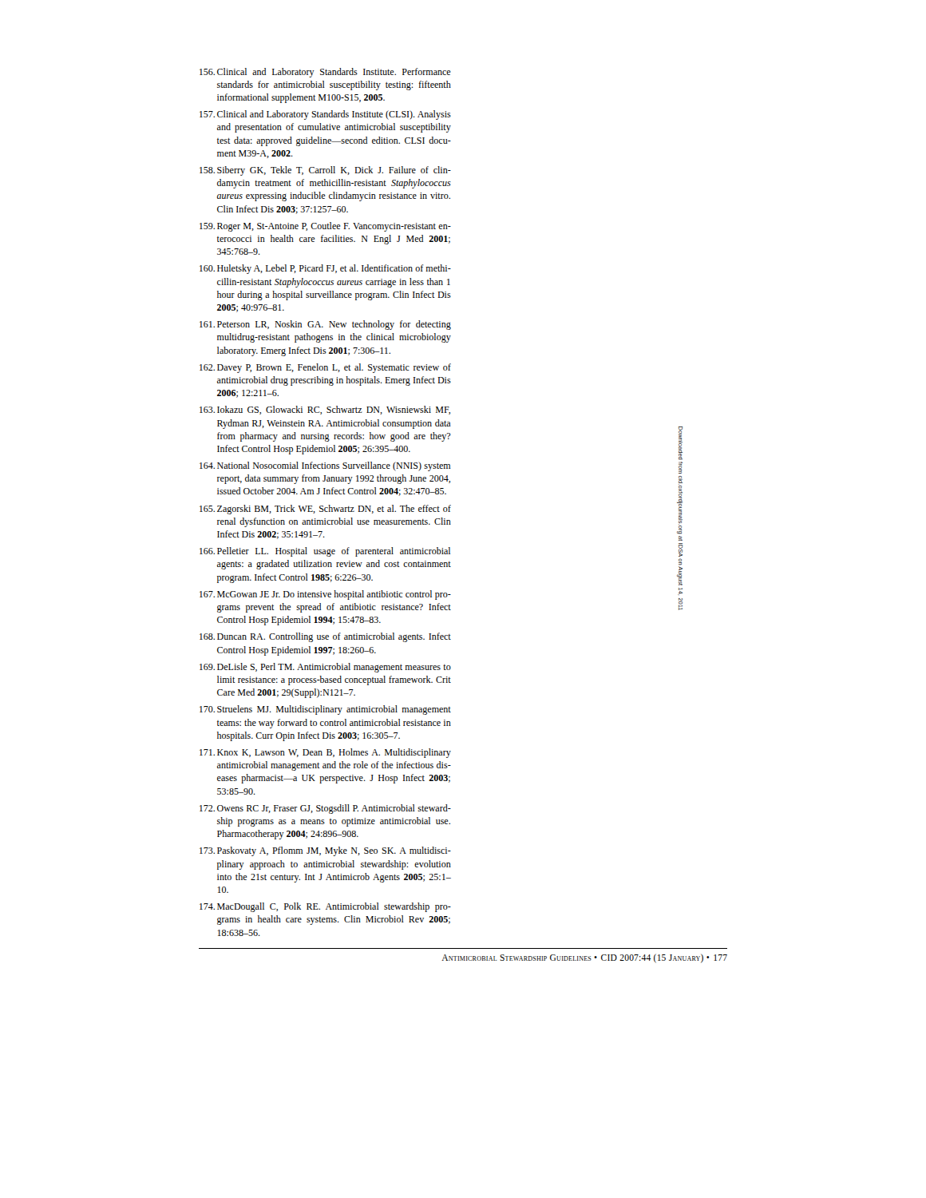156. Clinical and Laboratory Standards Institute. Performance standards for antimicrobial susceptibility testing: fifteenth informational supplement M100-S15, 2005.
157. Clinical and Laboratory Standards Institute (CLSI). Analysis and presentation of cumulative antimicrobial susceptibility test data: approved guideline—second edition. CLSI document M39-A, 2002.
158. Siberry GK, Tekle T, Carroll K, Dick J. Failure of clindamycin treatment of methicillin-resistant Staphylococcus aureus expressing inducible clindamycin resistance in vitro. Clin Infect Dis 2003; 37:1257–60.
159. Roger M, St-Antoine P, Coutlee F. Vancomycin-resistant enterococci in health care facilities. N Engl J Med 2001; 345:768–9.
160. Huletsky A, Lebel P, Picard FJ, et al. Identification of methicillin-resistant Staphylococcus aureus carriage in less than 1 hour during a hospital surveillance program. Clin Infect Dis 2005; 40:976–81.
161. Peterson LR, Noskin GA. New technology for detecting multidrug-resistant pathogens in the clinical microbiology laboratory. Emerg Infect Dis 2001; 7:306–11.
162. Davey P, Brown E, Fenelon L, et al. Systematic review of antimicrobial drug prescribing in hospitals. Emerg Infect Dis 2006; 12:211–6.
163. Iokazu GS, Glowacki RC, Schwartz DN, Wisniewski MF, Rydman RJ, Weinstein RA. Antimicrobial consumption data from pharmacy and nursing records: how good are they? Infect Control Hosp Epidemiol 2005; 26:395–400.
164. National Nosocomial Infections Surveillance (NNIS) system report, data summary from January 1992 through June 2004, issued October 2004. Am J Infect Control 2004; 32:470–85.
165. Zagorski BM, Trick WE, Schwartz DN, et al. The effect of renal dysfunction on antimicrobial use measurements. Clin Infect Dis 2002; 35:1491–7.
166. Pelletier LL. Hospital usage of parenteral antimicrobial agents: a gradated utilization review and cost containment program. Infect Control 1985; 6:226–30.
167. McGowan JE Jr. Do intensive hospital antibiotic control programs prevent the spread of antibiotic resistance? Infect Control Hosp Epidemiol 1994; 15:478–83.
168. Duncan RA. Controlling use of antimicrobial agents. Infect Control Hosp Epidemiol 1997; 18:260–6.
169. DeLisle S, Perl TM. Antimicrobial management measures to limit resistance: a process-based conceptual framework. Crit Care Med 2001; 29(Suppl):N121–7.
170. Struelens MJ. Multidisciplinary antimicrobial management teams: the way forward to control antimicrobial resistance in hospitals. Curr Opin Infect Dis 2003; 16:305–7.
171. Knox K, Lawson W, Dean B, Holmes A. Multidisciplinary antimicrobial management and the role of the infectious diseases pharmacist—a UK perspective. J Hosp Infect 2003; 53:85–90.
172. Owens RC Jr, Fraser GJ, Stogsdill P. Antimicrobial stewardship programs as a means to optimize antimicrobial use. Pharmacotherapy 2004; 24:896–908.
173. Paskovaty A, Pflomm JM, Myke N, Seo SK. A multidisciplinary approach to antimicrobial stewardship: evolution into the 21st century. Int J Antimicrob Agents 2005; 25:1–10.
174. MacDougall C, Polk RE. Antimicrobial stewardship programs in health care systems. Clin Microbiol Rev 2005; 18:638–56.
Downloaded from cid.oxfordjournals.org at IDSA on August 14, 2011
Antimicrobial Stewardship Guidelines • CID 2007:44 (15 January) • 177